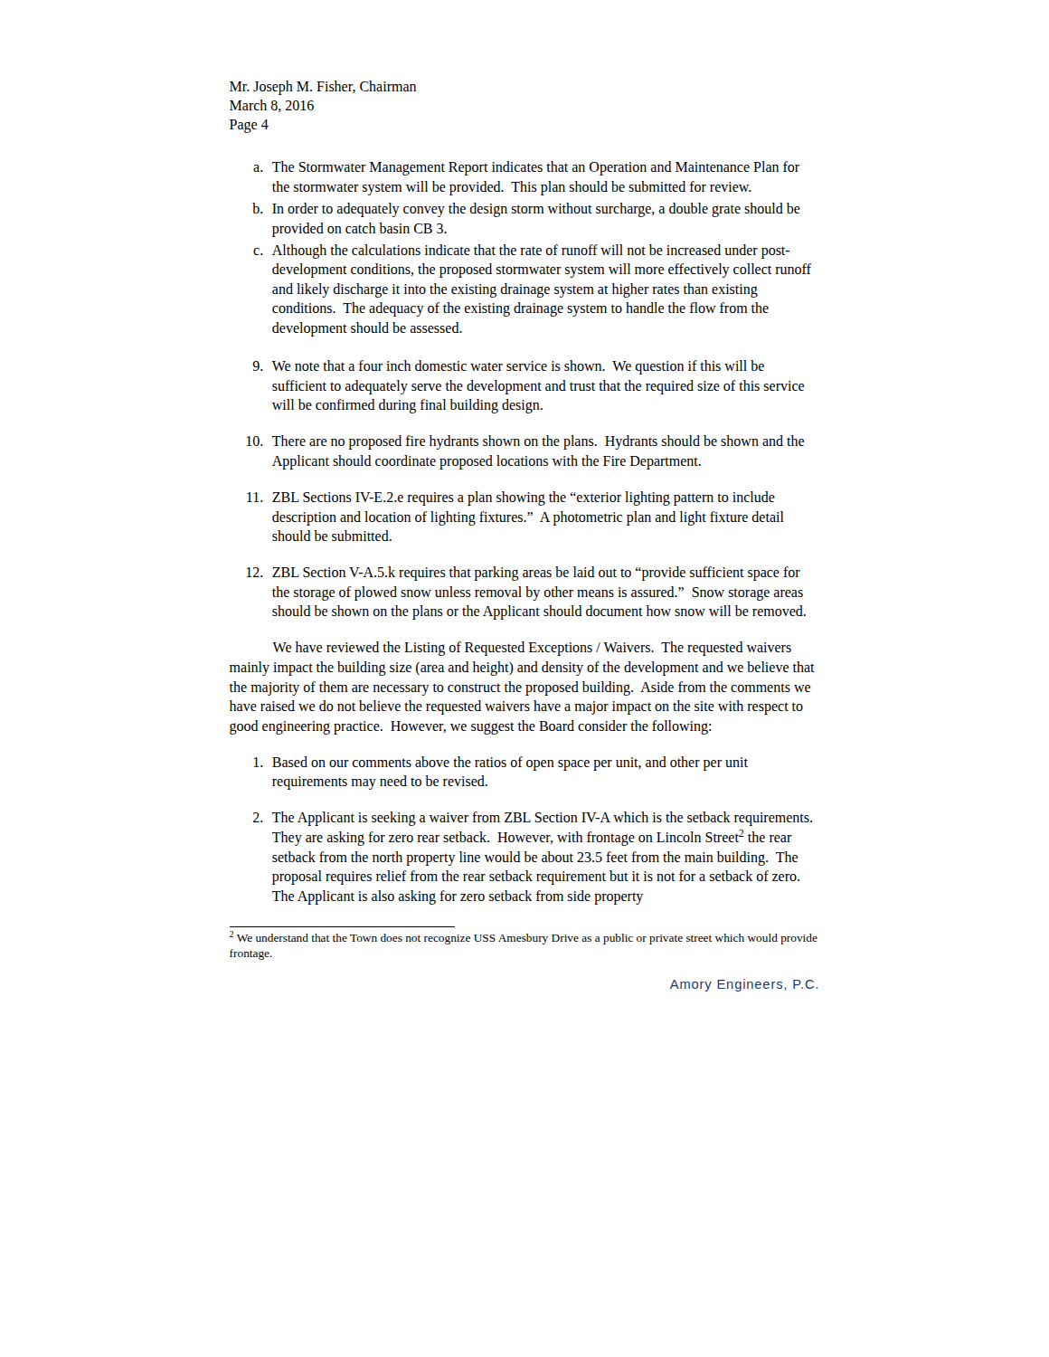Mr. Joseph M. Fisher, Chairman
March 8, 2016
Page 4
The Stormwater Management Report indicates that an Operation and Maintenance Plan for the stormwater system will be provided. This plan should be submitted for review.
In order to adequately convey the design storm without surcharge, a double grate should be provided on catch basin CB 3.
Although the calculations indicate that the rate of runoff will not be increased under post-development conditions, the proposed stormwater system will more effectively collect runoff and likely discharge it into the existing drainage system at higher rates than existing conditions. The adequacy of the existing drainage system to handle the flow from the development should be assessed.
We note that a four inch domestic water service is shown. We question if this will be sufficient to adequately serve the development and trust that the required size of this service will be confirmed during final building design.
There are no proposed fire hydrants shown on the plans. Hydrants should be shown and the Applicant should coordinate proposed locations with the Fire Department.
ZBL Sections IV-E.2.e requires a plan showing the “exterior lighting pattern to include description and location of lighting fixtures.” A photometric plan and light fixture detail should be submitted.
ZBL Section V-A.5.k requires that parking areas be laid out to “provide sufficient space for the storage of plowed snow unless removal by other means is assured.” Snow storage areas should be shown on the plans or the Applicant should document how snow will be removed.
We have reviewed the Listing of Requested Exceptions / Waivers. The requested waivers mainly impact the building size (area and height) and density of the development and we believe that the majority of them are necessary to construct the proposed building. Aside from the comments we have raised we do not believe the requested waivers have a major impact on the site with respect to good engineering practice. However, we suggest the Board consider the following:
Based on our comments above the ratios of open space per unit, and other per unit requirements may need to be revised.
The Applicant is seeking a waiver from ZBL Section IV-A which is the setback requirements. They are asking for zero rear setback. However, with frontage on Lincoln Street2 the rear setback from the north property line would be about 23.5 feet from the main building. The proposal requires relief from the rear setback requirement but it is not for a setback of zero. The Applicant is also asking for zero setback from side property
2 We understand that the Town does not recognize USS Amesbury Drive as a public or private street which would provide frontage.
Amory Engineers, P.C.